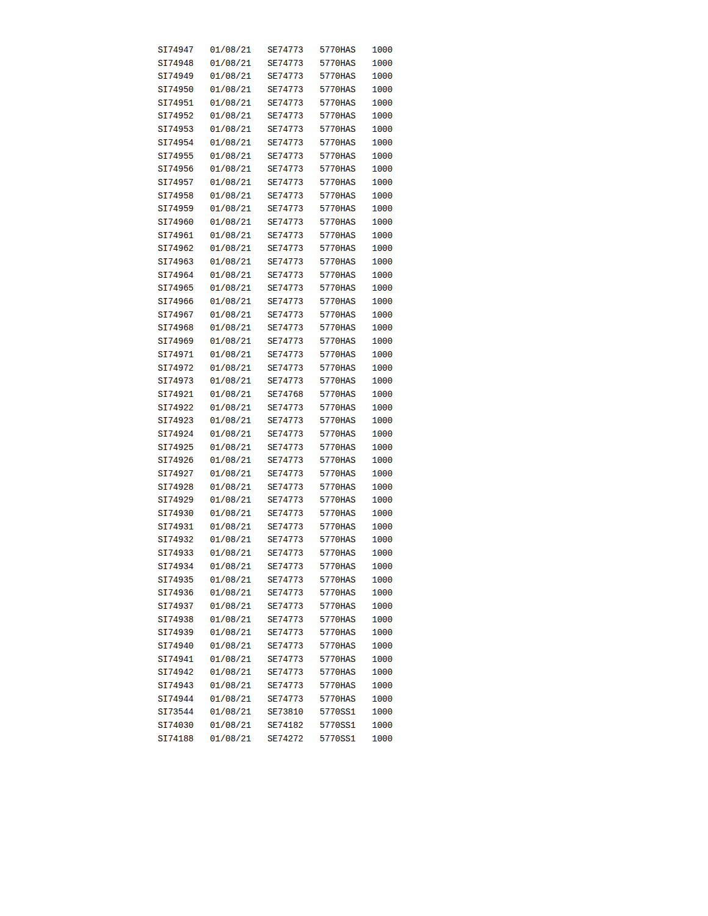| SI74947 | 01/08/21 | SE74773 | 5770HAS | 1000 |
| SI74948 | 01/08/21 | SE74773 | 5770HAS | 1000 |
| SI74949 | 01/08/21 | SE74773 | 5770HAS | 1000 |
| SI74950 | 01/08/21 | SE74773 | 5770HAS | 1000 |
| SI74951 | 01/08/21 | SE74773 | 5770HAS | 1000 |
| SI74952 | 01/08/21 | SE74773 | 5770HAS | 1000 |
| SI74953 | 01/08/21 | SE74773 | 5770HAS | 1000 |
| SI74954 | 01/08/21 | SE74773 | 5770HAS | 1000 |
| SI74955 | 01/08/21 | SE74773 | 5770HAS | 1000 |
| SI74956 | 01/08/21 | SE74773 | 5770HAS | 1000 |
| SI74957 | 01/08/21 | SE74773 | 5770HAS | 1000 |
| SI74958 | 01/08/21 | SE74773 | 5770HAS | 1000 |
| SI74959 | 01/08/21 | SE74773 | 5770HAS | 1000 |
| SI74960 | 01/08/21 | SE74773 | 5770HAS | 1000 |
| SI74961 | 01/08/21 | SE74773 | 5770HAS | 1000 |
| SI74962 | 01/08/21 | SE74773 | 5770HAS | 1000 |
| SI74963 | 01/08/21 | SE74773 | 5770HAS | 1000 |
| SI74964 | 01/08/21 | SE74773 | 5770HAS | 1000 |
| SI74965 | 01/08/21 | SE74773 | 5770HAS | 1000 |
| SI74966 | 01/08/21 | SE74773 | 5770HAS | 1000 |
| SI74967 | 01/08/21 | SE74773 | 5770HAS | 1000 |
| SI74968 | 01/08/21 | SE74773 | 5770HAS | 1000 |
| SI74969 | 01/08/21 | SE74773 | 5770HAS | 1000 |
| SI74971 | 01/08/21 | SE74773 | 5770HAS | 1000 |
| SI74972 | 01/08/21 | SE74773 | 5770HAS | 1000 |
| SI74973 | 01/08/21 | SE74773 | 5770HAS | 1000 |
| SI74921 | 01/08/21 | SE74768 | 5770HAS | 1000 |
| SI74922 | 01/08/21 | SE74773 | 5770HAS | 1000 |
| SI74923 | 01/08/21 | SE74773 | 5770HAS | 1000 |
| SI74924 | 01/08/21 | SE74773 | 5770HAS | 1000 |
| SI74925 | 01/08/21 | SE74773 | 5770HAS | 1000 |
| SI74926 | 01/08/21 | SE74773 | 5770HAS | 1000 |
| SI74927 | 01/08/21 | SE74773 | 5770HAS | 1000 |
| SI74928 | 01/08/21 | SE74773 | 5770HAS | 1000 |
| SI74929 | 01/08/21 | SE74773 | 5770HAS | 1000 |
| SI74930 | 01/08/21 | SE74773 | 5770HAS | 1000 |
| SI74931 | 01/08/21 | SE74773 | 5770HAS | 1000 |
| SI74932 | 01/08/21 | SE74773 | 5770HAS | 1000 |
| SI74933 | 01/08/21 | SE74773 | 5770HAS | 1000 |
| SI74934 | 01/08/21 | SE74773 | 5770HAS | 1000 |
| SI74935 | 01/08/21 | SE74773 | 5770HAS | 1000 |
| SI74936 | 01/08/21 | SE74773 | 5770HAS | 1000 |
| SI74937 | 01/08/21 | SE74773 | 5770HAS | 1000 |
| SI74938 | 01/08/21 | SE74773 | 5770HAS | 1000 |
| SI74939 | 01/08/21 | SE74773 | 5770HAS | 1000 |
| SI74940 | 01/08/21 | SE74773 | 5770HAS | 1000 |
| SI74941 | 01/08/21 | SE74773 | 5770HAS | 1000 |
| SI74942 | 01/08/21 | SE74773 | 5770HAS | 1000 |
| SI74943 | 01/08/21 | SE74773 | 5770HAS | 1000 |
| SI74944 | 01/08/21 | SE74773 | 5770HAS | 1000 |
| SI73544 | 01/08/21 | SE73810 | 5770SS1 | 1000 |
| SI74030 | 01/08/21 | SE74182 | 5770SS1 | 1000 |
| SI74188 | 01/08/21 | SE74272 | 5770SS1 | 1000 |